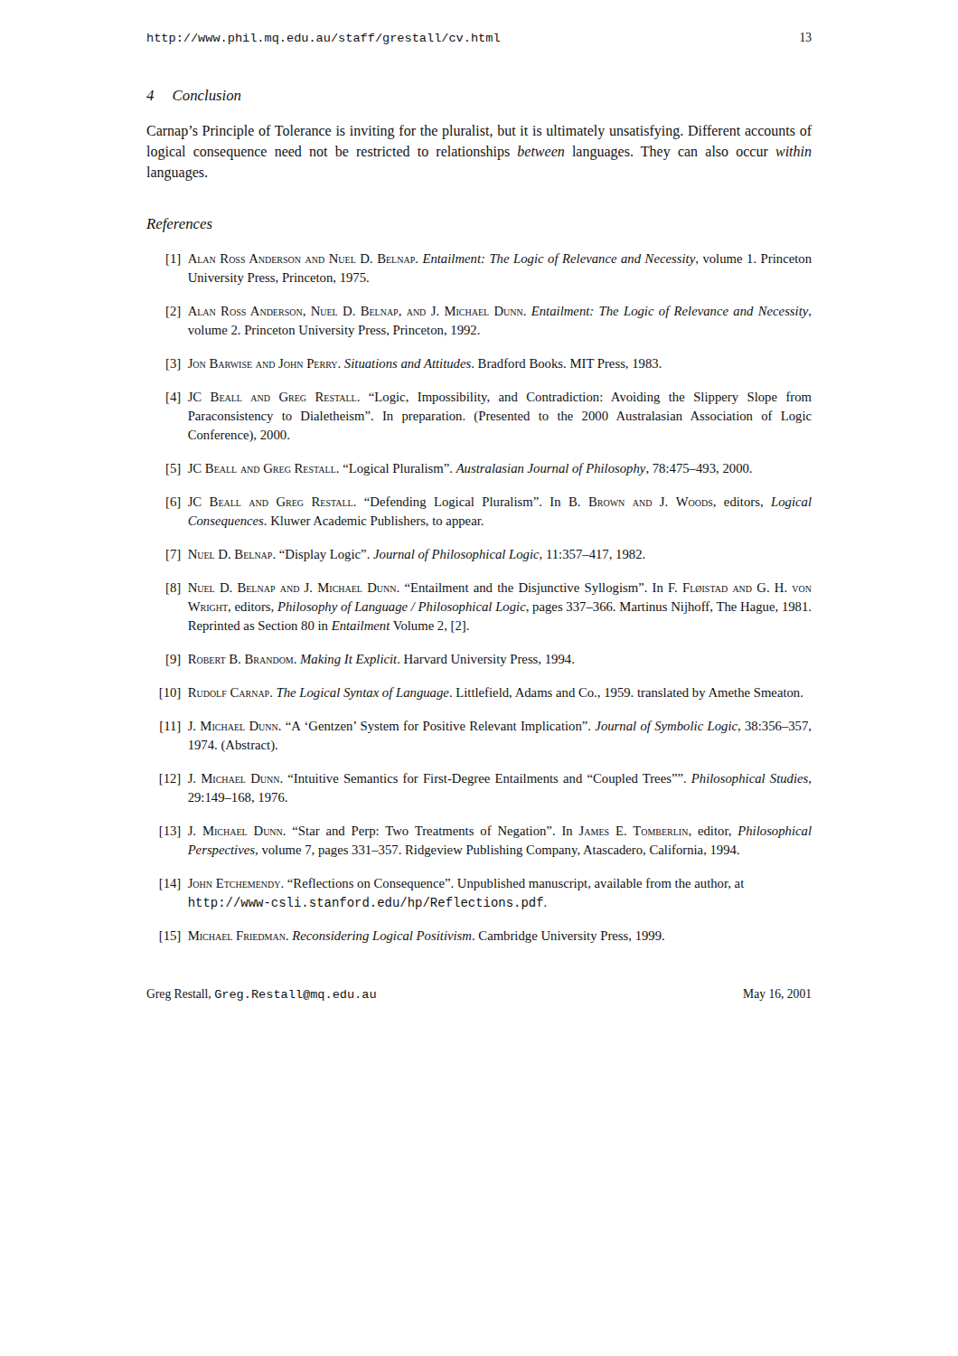http://www.phil.mq.edu.au/staff/grestall/cv.html 13
4 Conclusion
Carnap’s Principle of Tolerance is inviting for the pluralist, but it is ultimately unsatisfying. Different accounts of logical consequence need not be restricted to relationships between languages. They can also occur within languages.
References
Alan Ross Anderson and Nuel D. Belnap. Entailment: The Logic of Relevance and Necessity, volume 1. Princeton University Press, Princeton, 1975.
Alan Ross Anderson, Nuel D. Belnap, and J. Michael Dunn. Entailment: The Logic of Relevance and Necessity, volume 2. Princeton University Press, Princeton, 1992.
Jon Barwise and John Perry. Situations and Attitudes. Bradford Books. MIT Press, 1983.
JC Beall and Greg Restall. “Logic, Impossibility, and Contradiction: Avoiding the Slippery Slope from Paraconsistency to Dialetheism”. In preparation. (Presented to the 2000 Australasian Association of Logic Conference), 2000.
JC Beall and Greg Restall. “Logical Pluralism”. Australasian Journal of Philosophy, 78:475–493, 2000.
JC Beall and Greg Restall. “Defending Logical Pluralism”. In B. Brown and J. Woods, editors, Logical Consequences. Kluwer Academic Publishers, to appear.
Nuel D. Belnap. “Display Logic”. Journal of Philosophical Logic, 11:357–417, 1982.
Nuel D. Belnap and J. Michael Dunn. “Entailment and the Disjunctive Syllogism”. In F. Fløistad and G. H. von Wright, editors, Philosophy of Language / Philosophical Logic, pages 337–366. Martinus Nijhoff, The Hague, 1981. Reprinted as Section 80 in Entailment Volume 2, [2].
Robert B. Brandom. Making It Explicit. Harvard University Press, 1994.
Rudolf Carnap. The Logical Syntax of Language. Littlefield, Adams and Co., 1959. translated by Amethe Smeaton.
J. Michael Dunn. “A ‘Gentzen’ System for Positive Relevant Implication”. Journal of Symbolic Logic, 38:356–357, 1974. (Abstract).
J. Michael Dunn. “Intuitive Semantics for First-Degree Entailments and “Coupled Trees””. Philosophical Studies, 29:149–168, 1976.
J. Michael Dunn. “Star and Perp: Two Treatments of Negation”. In James E. Tomberlin, editor, Philosophical Perspectives, volume 7, pages 331–357. Ridgeview Publishing Company, Atascadero, California, 1994.
John Etchemendy. “Reflections on Consequence”. Unpublished manuscript, available from the author, at
http://www-csli.stanford.edu/hp/Reflections.pdf.
Michael Friedman. Reconsidering Logical Positivism. Cambridge University Press, 1999.
Greg Restall, Greg.Restall@mq.edu.au May 16, 2001